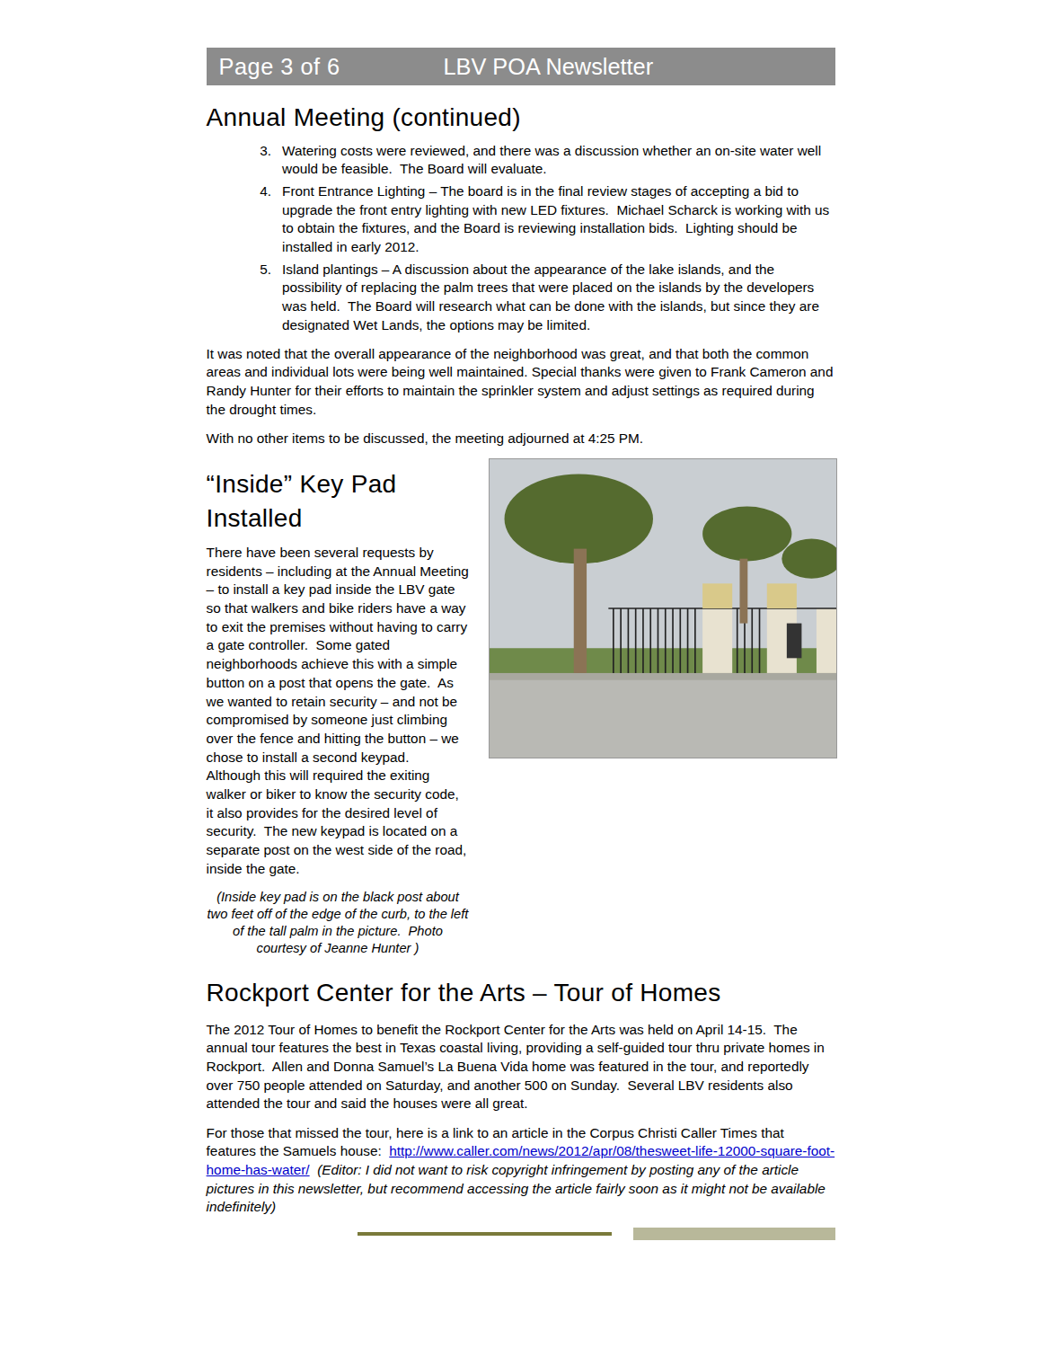Page 3 of 6
LBV POA Newsletter
Annual Meeting (continued)
Watering costs were reviewed, and there was a discussion whether an on-site water well would be feasible. The Board will evaluate.
Front Entrance Lighting – The board is in the final review stages of accepting a bid to upgrade the front entry lighting with new LED fixtures. Michael Scharck is working with us to obtain the fixtures, and the Board is reviewing installation bids. Lighting should be installed in early 2012.
Island plantings – A discussion about the appearance of the lake islands, and the possibility of replacing the palm trees that were placed on the islands by the developers was held. The Board will research what can be done with the islands, but since they are designated Wet Lands, the options may be limited.
It was noted that the overall appearance of the neighborhood was great, and that both the common areas and individual lots were being well maintained. Special thanks were given to Frank Cameron and Randy Hunter for their efforts to maintain the sprinkler system and adjust settings as required during the drought times.
With no other items to be discussed, the meeting adjourned at 4:25 PM.
“Inside” Key Pad Installed
There have been several requests by residents – including at the Annual Meeting – to install a key pad inside the LBV gate so that walkers and bike riders have a way to exit the premises without having to carry a gate controller. Some gated neighborhoods achieve this with a simple button on a post that opens the gate. As we wanted to retain security – and not be compromised by someone just climbing over the fence and hitting the button – we chose to install a second keypad. Although this will required the exiting walker or biker to know the security code, it also provides for the desired level of security. The new keypad is located on a separate post on the west side of the road, inside the gate.
(Inside key pad is on the black post about two feet off of the edge of the curb, to the left of the tall palm in the picture. Photo courtesy of Jeanne Hunter )
Rockport Center for the Arts – Tour of Homes
The 2012 Tour of Homes to benefit the Rockport Center for the Arts was held on April 14-15. The annual tour features the best in Texas coastal living, providing a self-guided tour thru private homes in Rockport. Allen and Donna Samuel’s La Buena Vida home was featured in the tour, and reportedly over 750 people attended on Saturday, and another 500 on Sunday. Several LBV residents also attended the tour and said the houses were all great.
For those that missed the tour, here is a link to an article in the Corpus Christi Caller Times that features the Samuels house: http://www.caller.com/news/2012/apr/08/thesweet-life-12000-square-foot-home-has-water/ (Editor: I did not want to risk copyright infringement by posting any of the article pictures in this newsletter, but recommend accessing the article fairly soon as it might not be available indefinitely)